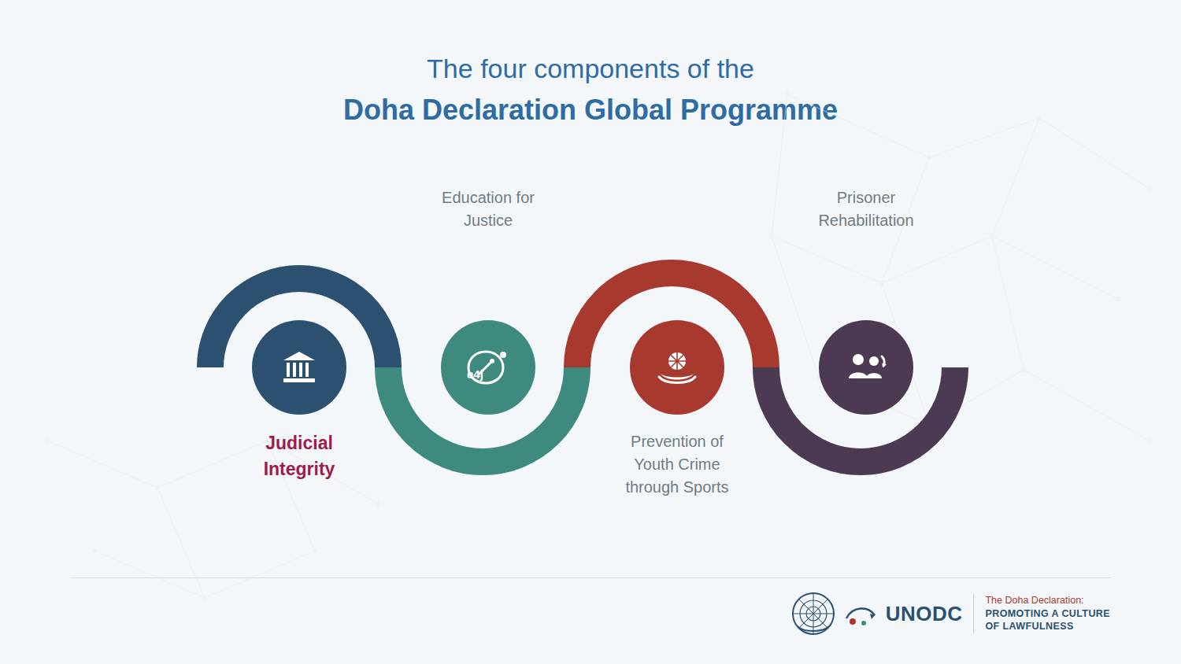The four components of the Doha Declaration Global Programme
e4j
Judicial
Integrity
Education for
Justice
Prevention of
Youth Crime
through Sports
Prisoner
Rehabilitation
UNODC
The Doha Declaration:
PROMOTING A CULTURE
OF LAWFULNESS